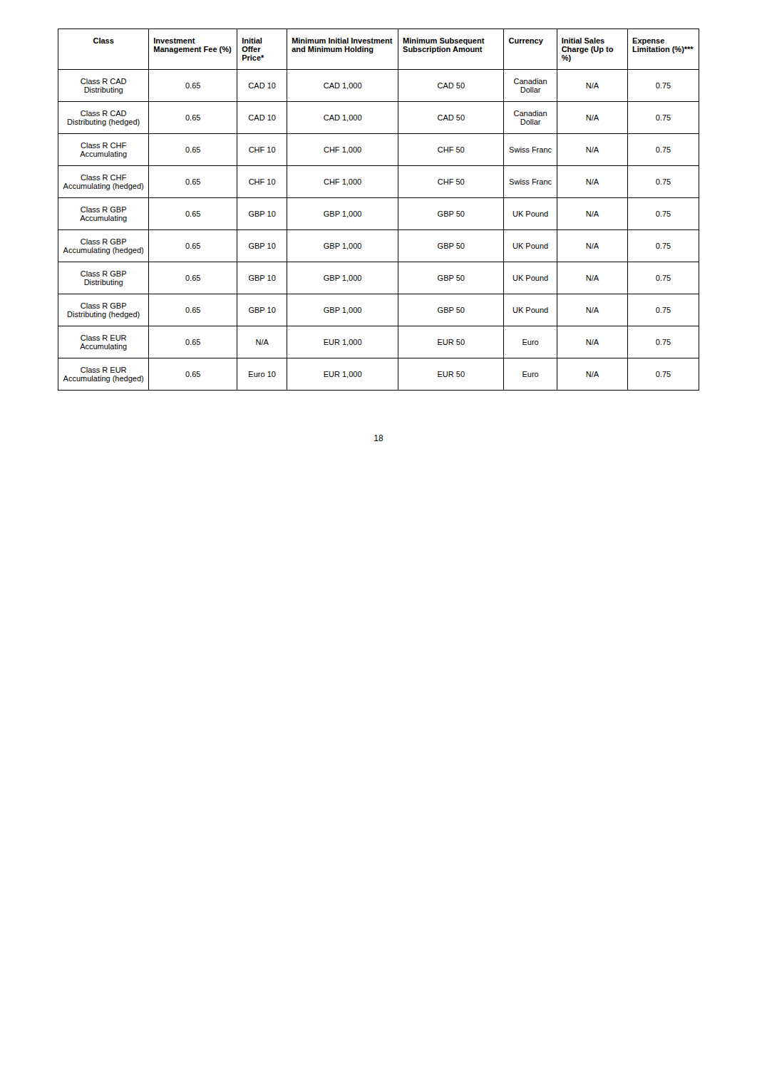| Class | Investment Management Fee (%) | Initial Offer Price* | Minimum Initial Investment and Minimum Holding | Minimum Subsequent Subscription Amount | Currency | Initial Sales Charge (Up to %) | Expense Limitation (%)*** |
| --- | --- | --- | --- | --- | --- | --- | --- |
| Class R CAD Distributing | 0.65 | CAD 10 | CAD 1,000 | CAD 50 | Canadian Dollar | N/A | 0.75 |
| Class R CAD Distributing (hedged) | 0.65 | CAD 10 | CAD 1,000 | CAD 50 | Canadian Dollar | N/A | 0.75 |
| Class R CHF Accumulating | 0.65 | CHF 10 | CHF 1,000 | CHF 50 | Swiss Franc | N/A | 0.75 |
| Class R CHF Accumulating (hedged) | 0.65 | CHF 10 | CHF 1,000 | CHF 50 | Swiss Franc | N/A | 0.75 |
| Class R GBP Accumulating | 0.65 | GBP 10 | GBP 1,000 | GBP 50 | UK Pound | N/A | 0.75 |
| Class R GBP Accumulating (hedged) | 0.65 | GBP 10 | GBP 1,000 | GBP 50 | UK Pound | N/A | 0.75 |
| Class R GBP Distributing | 0.65 | GBP 10 | GBP 1,000 | GBP 50 | UK Pound | N/A | 0.75 |
| Class R GBP Distributing (hedged) | 0.65 | GBP 10 | GBP 1,000 | GBP 50 | UK Pound | N/A | 0.75 |
| Class R EUR Accumulating | 0.65 | N/A | EUR 1,000 | EUR 50 | Euro | N/A | 0.75 |
| Class R EUR Accumulating (hedged) | 0.65 | Euro 10 | EUR 1,000 | EUR 50 | Euro | N/A | 0.75 |
18